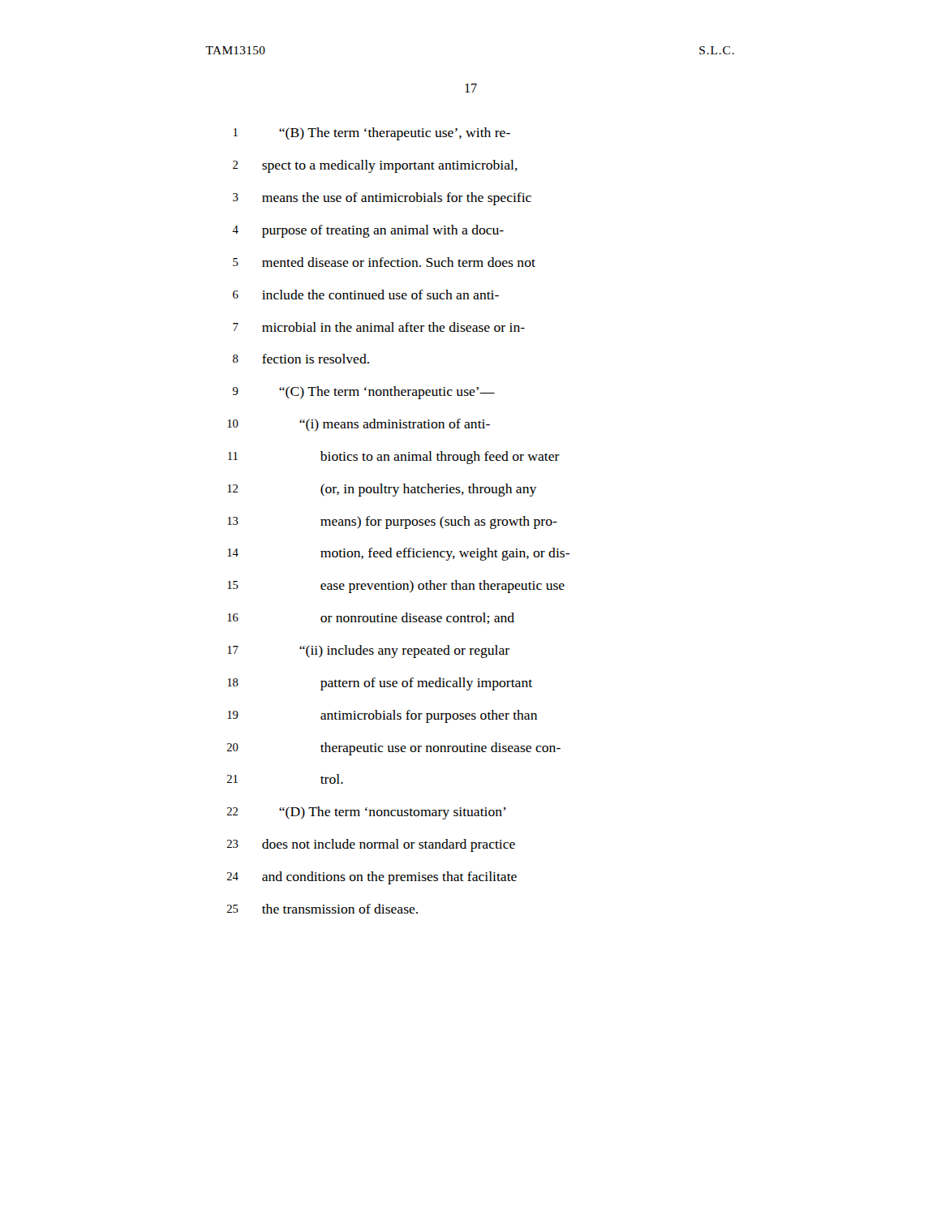TAM13150 S.L.C.
17
| 1 | “(B) The term ‘therapeutic use’, with re- |
| 2 | spect to a medically important antimicrobial, |
| 3 | means the use of antimicrobials for the specific |
| 4 | purpose of treating an animal with a docu- |
| 5 | mented disease or infection. Such term does not |
| 6 | include the continued use of such an anti- |
| 7 | microbial in the animal after the disease or in- |
| 8 | fection is resolved. |
| 9 | “(C) The term ‘nontherapeutic use’— |
| 10 | “(i) means administration of anti- |
| 11 | biotics to an animal through feed or water |
| 12 | (or, in poultry hatcheries, through any |
| 13 | means) for purposes (such as growth pro- |
| 14 | motion, feed efficiency, weight gain, or dis- |
| 15 | ease prevention) other than therapeutic use |
| 16 | or nonroutine disease control; and |
| 17 | “(ii) includes any repeated or regular |
| 18 | pattern of use of medically important |
| 19 | antimicrobials for purposes other than |
| 20 | therapeutic use or nonroutine disease con- |
| 21 | trol. |
| 22 | “(D) The term ‘noncustomary situation’ |
| 23 | does not include normal or standard practice |
| 24 | and conditions on the premises that facilitate |
| 25 | the transmission of disease. |